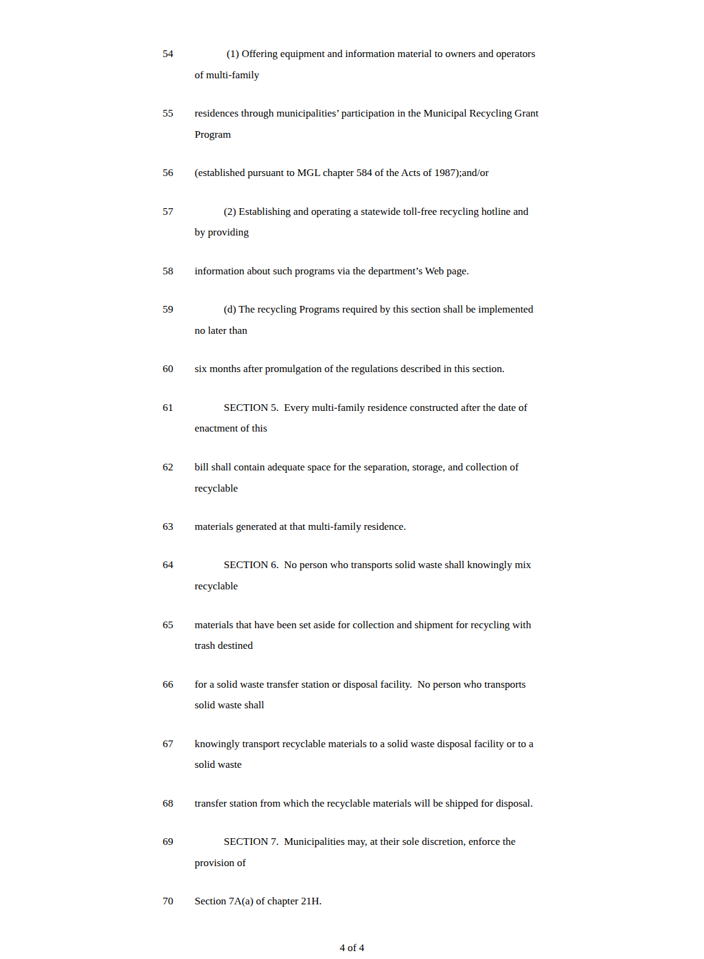54
(1) Offering equipment and information material to owners and operators of multi-family
55
residences through municipalities’ participation in the Municipal Recycling Grant Program
56
(established pursuant to MGL chapter 584 of the Acts of 1987);and/or
57
(2) Establishing and operating a statewide toll-free recycling hotline and by providing
58
information about such programs via the department’s Web page.
59
(d) The recycling Programs required by this section shall be implemented no later than
60
six months after promulgation of the regulations described in this section.
61
SECTION 5. Every multi-family residence constructed after the date of enactment of this
62
bill shall contain adequate space for the separation, storage, and collection of recyclable
63
materials generated at that multi-family residence.
64
SECTION 6. No person who transports solid waste shall knowingly mix recyclable
65
materials that have been set aside for collection and shipment for recycling with trash destined
66
for a solid waste transfer station or disposal facility. No person who transports solid waste shall
67
knowingly transport recyclable materials to a solid waste disposal facility or to a solid waste
68
transfer station from which the recyclable materials will be shipped for disposal.
69
SECTION 7. Municipalities may, at their sole discretion, enforce the provision of
70
Section 7A(a) of chapter 21H.
4 of 4